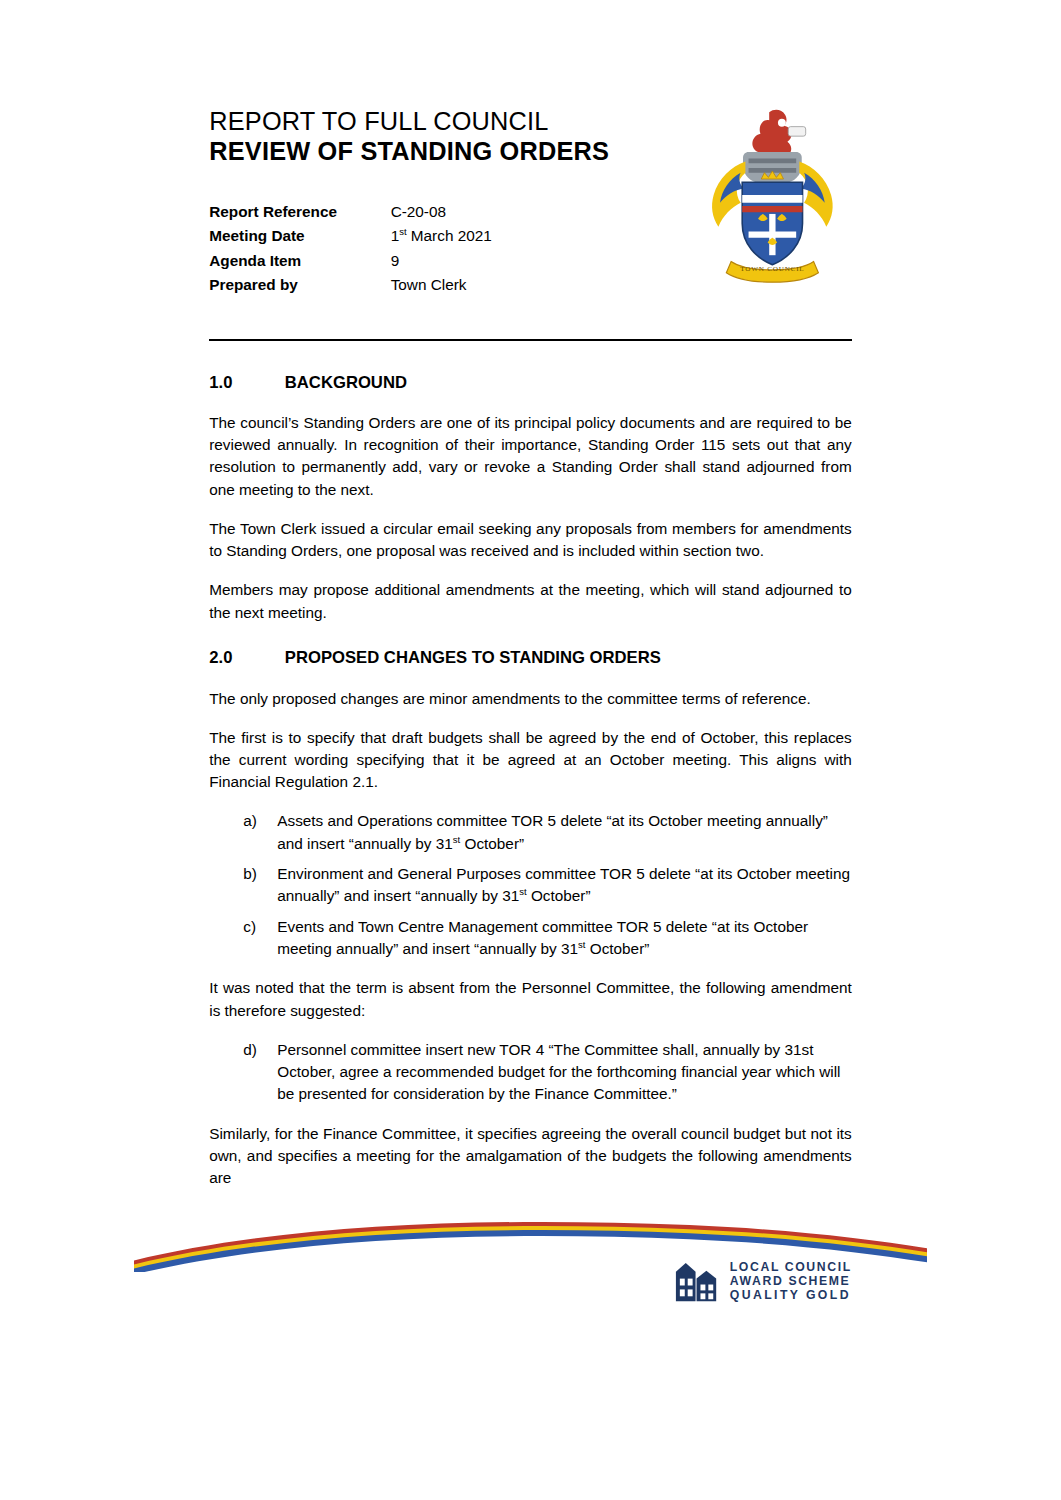REPORT TO FULL COUNCIL
REVIEW OF STANDING ORDERS
Report Reference
C-20-08
Meeting Date
1st March 2021
Agenda Item
9
Prepared by
Town Clerk
Coat of arms TOWN COUNCIL
1.0 BACKGROUND
The council’s Standing Orders are one of its principal policy documents and are required to be reviewed annually. In recognition of their importance, Standing Order 115 sets out that any resolution to permanently add, vary or revoke a Standing Order shall stand adjourned from one meeting to the next.
The Town Clerk issued a circular email seeking any proposals from members for amendments to Standing Orders, one proposal was received and is included within section two.
Members may propose additional amendments at the meeting, which will stand adjourned to the next meeting.
2.0 PROPOSED CHANGES TO STANDING ORDERS
The only proposed changes are minor amendments to the committee terms of reference.
The first is to specify that draft budgets shall be agreed by the end of October, this replaces the current wording specifying that it be agreed at an October meeting. This aligns with Financial Regulation 2.1.
Assets and Operations committee TOR 5 delete “at its October meeting annually” and insert “annually by 31st October”
Environment and General Purposes committee TOR 5 delete “at its October meeting annually” and insert “annually by 31st October”
Events and Town Centre Management committee TOR 5 delete “at its October meeting annually” and insert “annually by 31st October”
It was noted that the term is absent from the Personnel Committee, the following amendment is therefore suggested:
Personnel committee insert new TOR 4 “The Committee shall, annually by 31st October, agree a recommended budget for the forthcoming financial year which will be presented for consideration by the Finance Committee.”
Similarly, for the Finance Committee, it specifies agreeing the overall council budget but not its own, and specifies a meeting for the amalgamation of the budgets the following amendments are
LOCAL COUNCIL
AWARD SCHEME
QUALITY GOLD